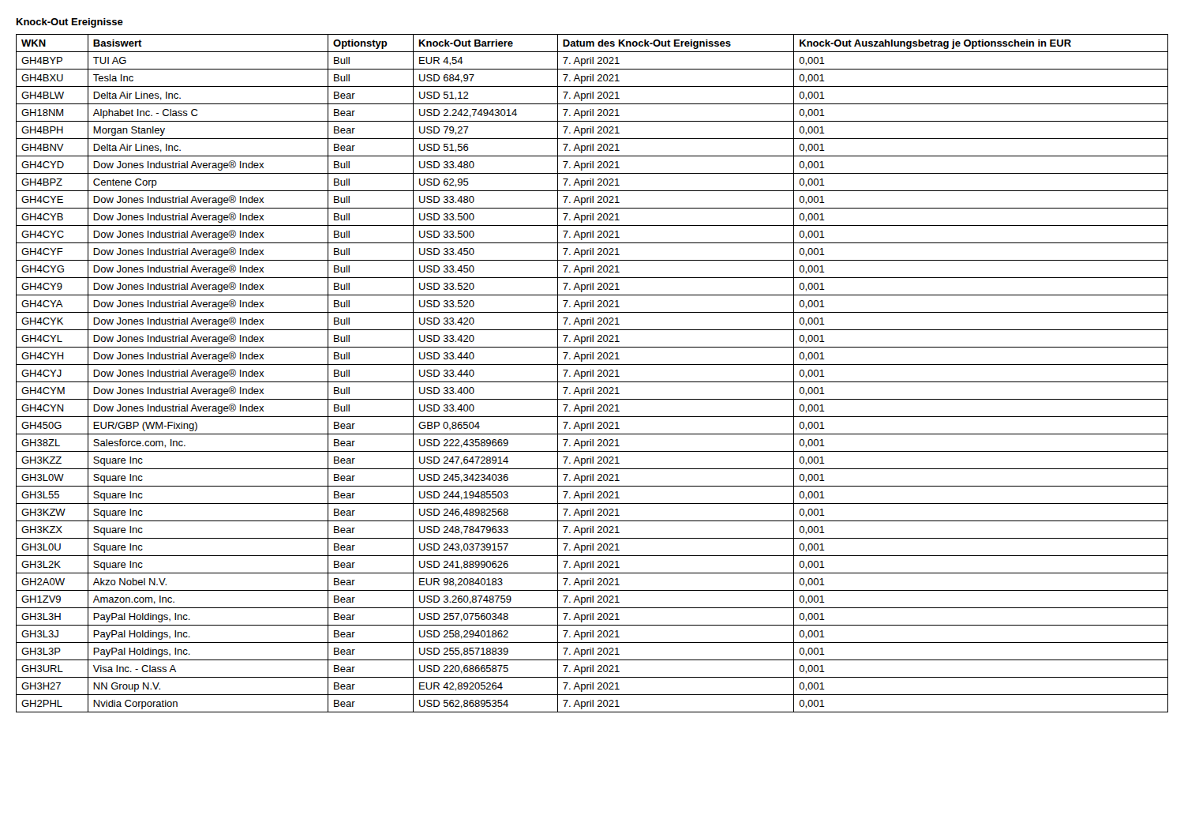Knock-Out Ereignisse
| WKN | Basiswert | Optionstyp | Knock-Out Barriere | Datum des Knock-Out Ereignisses | Knock-Out Auszahlungsbetrag je Optionsschein in EUR |
| --- | --- | --- | --- | --- | --- |
| GH4BYP | TUI AG | Bull | EUR 4,54 | 7. April 2021 | 0,001 |
| GH4BXU | Tesla Inc | Bull | USD 684,97 | 7. April 2021 | 0,001 |
| GH4BLW | Delta Air Lines, Inc. | Bear | USD 51,12 | 7. April 2021 | 0,001 |
| GH18NM | Alphabet Inc. - Class C | Bear | USD 2.242,74943014 | 7. April 2021 | 0,001 |
| GH4BPH | Morgan Stanley | Bear | USD 79,27 | 7. April 2021 | 0,001 |
| GH4BNV | Delta Air Lines, Inc. | Bear | USD 51,56 | 7. April 2021 | 0,001 |
| GH4CYD | Dow Jones Industrial Average® Index | Bull | USD 33.480 | 7. April 2021 | 0,001 |
| GH4BPZ | Centene Corp | Bull | USD 62,95 | 7. April 2021 | 0,001 |
| GH4CYE | Dow Jones Industrial Average® Index | Bull | USD 33.480 | 7. April 2021 | 0,001 |
| GH4CYB | Dow Jones Industrial Average® Index | Bull | USD 33.500 | 7. April 2021 | 0,001 |
| GH4CYC | Dow Jones Industrial Average® Index | Bull | USD 33.500 | 7. April 2021 | 0,001 |
| GH4CYF | Dow Jones Industrial Average® Index | Bull | USD 33.450 | 7. April 2021 | 0,001 |
| GH4CYG | Dow Jones Industrial Average® Index | Bull | USD 33.450 | 7. April 2021 | 0,001 |
| GH4CY9 | Dow Jones Industrial Average® Index | Bull | USD 33.520 | 7. April 2021 | 0,001 |
| GH4CYA | Dow Jones Industrial Average® Index | Bull | USD 33.520 | 7. April 2021 | 0,001 |
| GH4CYK | Dow Jones Industrial Average® Index | Bull | USD 33.420 | 7. April 2021 | 0,001 |
| GH4CYL | Dow Jones Industrial Average® Index | Bull | USD 33.420 | 7. April 2021 | 0,001 |
| GH4CYH | Dow Jones Industrial Average® Index | Bull | USD 33.440 | 7. April 2021 | 0,001 |
| GH4CYJ | Dow Jones Industrial Average® Index | Bull | USD 33.440 | 7. April 2021 | 0,001 |
| GH4CYM | Dow Jones Industrial Average® Index | Bull | USD 33.400 | 7. April 2021 | 0,001 |
| GH4CYN | Dow Jones Industrial Average® Index | Bull | USD 33.400 | 7. April 2021 | 0,001 |
| GH450G | EUR/GBP (WM-Fixing) | Bear | GBP 0,86504 | 7. April 2021 | 0,001 |
| GH38ZL | Salesforce.com, Inc. | Bear | USD 222,43589669 | 7. April 2021 | 0,001 |
| GH3KZZ | Square Inc | Bear | USD 247,64728914 | 7. April 2021 | 0,001 |
| GH3L0W | Square Inc | Bear | USD 245,34234036 | 7. April 2021 | 0,001 |
| GH3L55 | Square Inc | Bear | USD 244,19485503 | 7. April 2021 | 0,001 |
| GH3KZW | Square Inc | Bear | USD 246,48982568 | 7. April 2021 | 0,001 |
| GH3KZX | Square Inc | Bear | USD 248,78479633 | 7. April 2021 | 0,001 |
| GH3L0U | Square Inc | Bear | USD 243,03739157 | 7. April 2021 | 0,001 |
| GH3L2K | Square Inc | Bear | USD 241,88990626 | 7. April 2021 | 0,001 |
| GH2A0W | Akzo Nobel N.V. | Bear | EUR 98,20840183 | 7. April 2021 | 0,001 |
| GH1ZV9 | Amazon.com, Inc. | Bear | USD 3.260,8748759 | 7. April 2021 | 0,001 |
| GH3L3H | PayPal Holdings, Inc. | Bear | USD 257,07560348 | 7. April 2021 | 0,001 |
| GH3L3J | PayPal Holdings, Inc. | Bear | USD 258,29401862 | 7. April 2021 | 0,001 |
| GH3L3P | PayPal Holdings, Inc. | Bear | USD 255,85718839 | 7. April 2021 | 0,001 |
| GH3URL | Visa Inc. - Class A | Bear | USD 220,68665875 | 7. April 2021 | 0,001 |
| GH3H27 | NN Group N.V. | Bear | EUR 42,89205264 | 7. April 2021 | 0,001 |
| GH2PHL | Nvidia Corporation | Bear | USD 562,86895354 | 7. April 2021 | 0,001 |